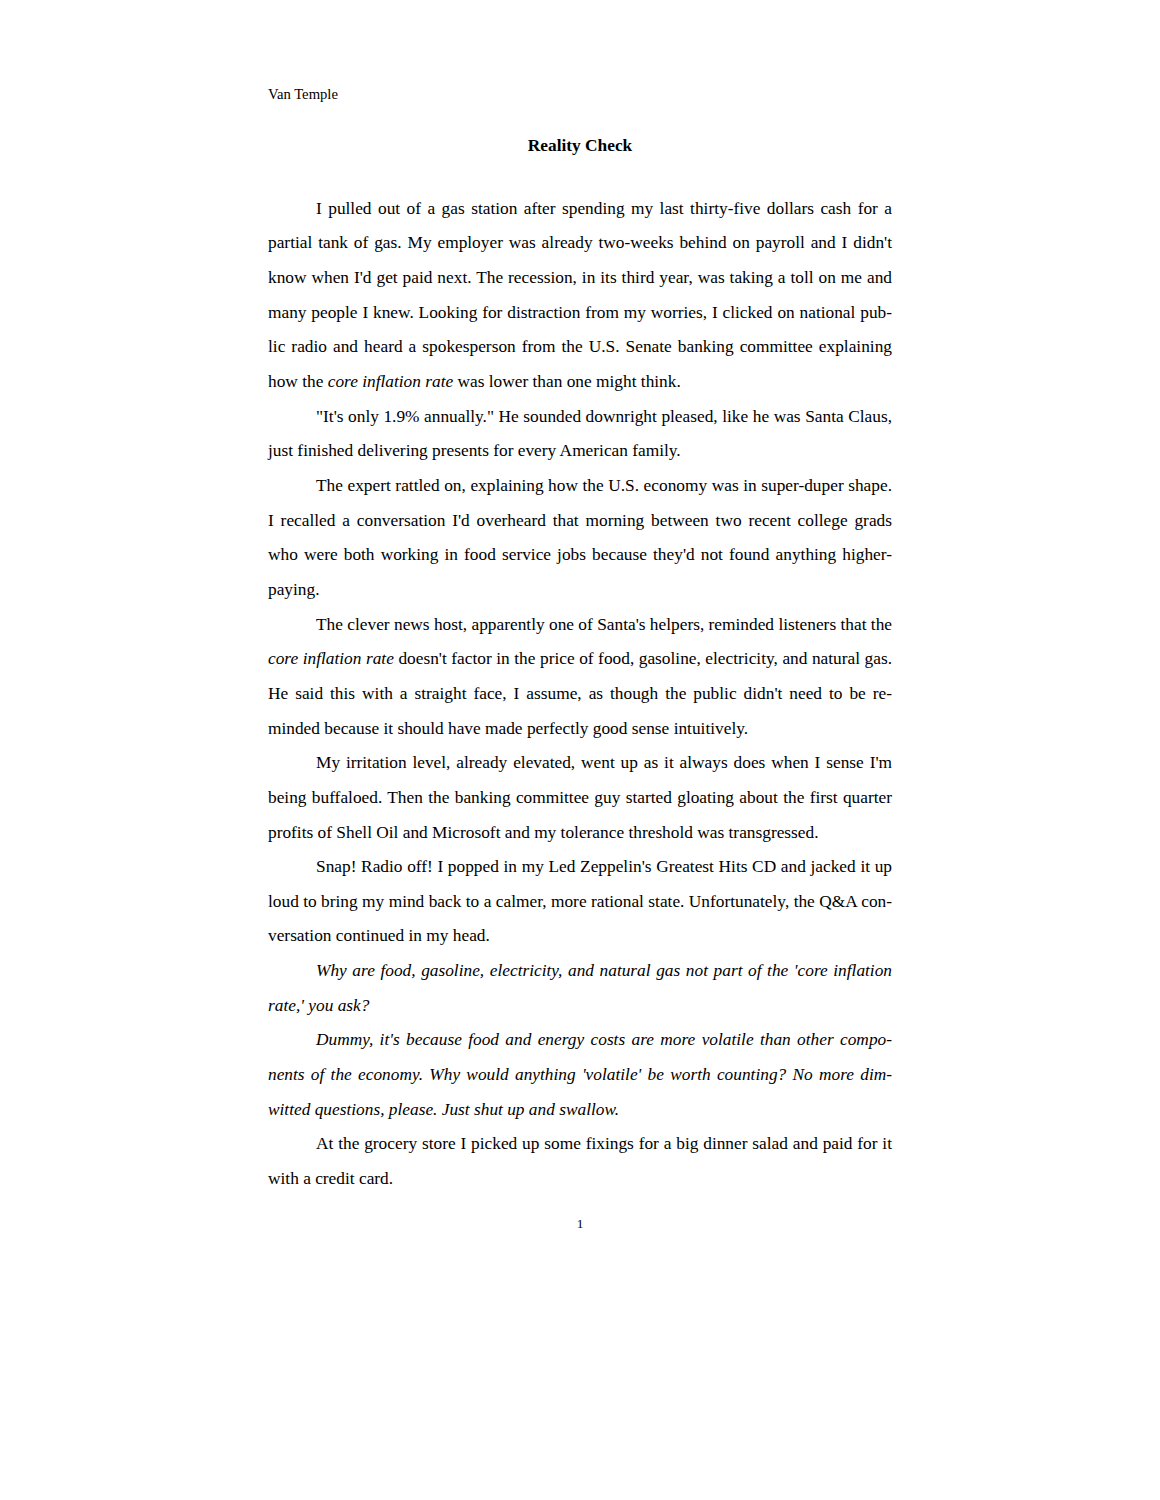Van Temple
Reality Check
I pulled out of a gas station after spending my last thirty-five dollars cash for a partial tank of gas. My employer was already two-weeks behind on payroll and I didn't know when I'd get paid next. The recession, in its third year, was taking a toll on me and many people I knew. Looking for distraction from my worries, I clicked on national public radio and heard a spokesperson from the U.S. Senate banking committee explaining how the core inflation rate was lower than one might think.
"It's only 1.9% annually." He sounded downright pleased, like he was Santa Claus, just finished delivering presents for every American family.
The expert rattled on, explaining how the U.S. economy was in super-duper shape. I recalled a conversation I'd overheard that morning between two recent college grads who were both working in food service jobs because they'd not found anything higher-paying.
The clever news host, apparently one of Santa's helpers, reminded listeners that the core inflation rate doesn't factor in the price of food, gasoline, electricity, and natural gas. He said this with a straight face, I assume, as though the public didn't need to be reminded because it should have made perfectly good sense intuitively.
My irritation level, already elevated, went up as it always does when I sense I'm being buffaloed. Then the banking committee guy started gloating about the first quarter profits of Shell Oil and Microsoft and my tolerance threshold was transgressed.
Snap! Radio off! I popped in my Led Zeppelin's Greatest Hits CD and jacked it up loud to bring my mind back to a calmer, more rational state. Unfortunately, the Q&A conversation continued in my head.
Why are food, gasoline, electricity, and natural gas not part of the 'core inflation rate,' you ask?
Dummy, it's because food and energy costs are more volatile than other components of the economy. Why would anything 'volatile' be worth counting? No more dim-witted questions, please. Just shut up and swallow.
At the grocery store I picked up some fixings for a big dinner salad and paid for it with a credit card.
1